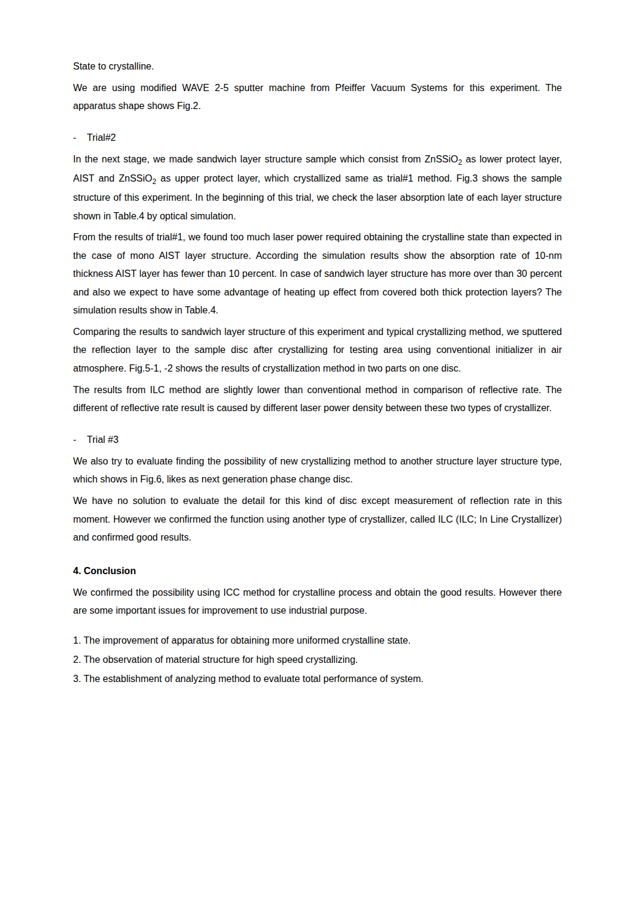State to crystalline.
We are using modified WAVE 2-5 sputter machine from Pfeiffer Vacuum Systems for this experiment. The apparatus shape shows Fig.2.
- Trial#2
In the next stage, we made sandwich layer structure sample which consist from ZnSSiO2 as lower protect layer, AIST and ZnSSiO2 as upper protect layer, which crystallized same as trial#1 method. Fig.3 shows the sample structure of this experiment. In the beginning of this trial, we check the laser absorption late of each layer structure shown in Table.4 by optical simulation.
From the results of trial#1, we found too much laser power required obtaining the crystalline state than expected in the case of mono AIST layer structure. According the simulation results show the absorption rate of 10-nm thickness AIST layer has fewer than 10 percent. In case of sandwich layer structure has more over than 30 percent and also we expect to have some advantage of heating up effect from covered both thick protection layers? The simulation results show in Table.4.
Comparing the results to sandwich layer structure of this experiment and typical crystallizing method, we sputtered the reflection layer to the sample disc after crystallizing for testing area using conventional initializer in air atmosphere. Fig.5-1, -2 shows the results of crystallization method in two parts on one disc.
The results from ILC method are slightly lower than conventional method in comparison of reflective rate. The different of reflective rate result is caused by different laser power density between these two types of crystallizer.
- Trial #3
We also try to evaluate finding the possibility of new crystallizing method to another structure layer structure type, which shows in Fig.6, likes as next generation phase change disc.
We have no solution to evaluate the detail for this kind of disc except measurement of reflection rate in this moment. However we confirmed the function using another type of crystallizer, called ILC (ILC; In Line Crystallizer) and confirmed good results.
4. Conclusion
We confirmed the possibility using ICC method for crystalline process and obtain the good results. However there are some important issues for improvement to use industrial purpose.
1. The improvement of apparatus for obtaining more uniformed crystalline state.
2. The observation of material structure for high speed crystallizing.
3. The establishment of analyzing method to evaluate total performance of system.